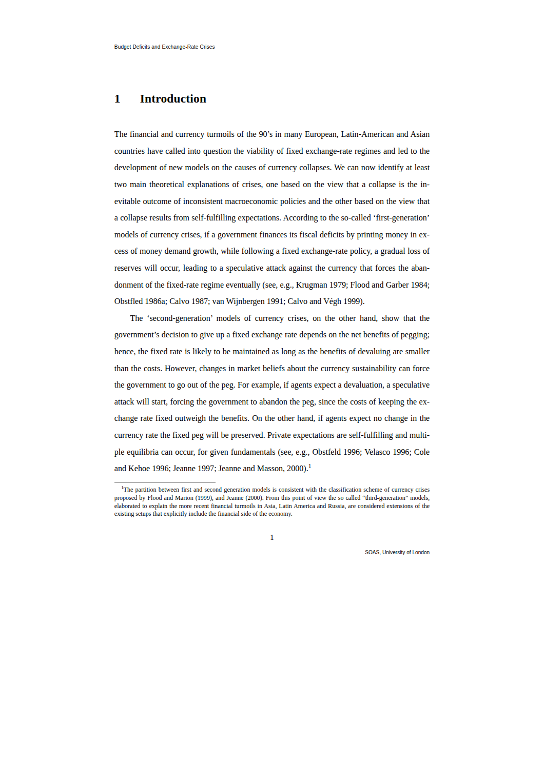Budget Deficits and Exchange-Rate Crises
1 Introduction
The financial and currency turmoils of the 90’s in many European, Latin-American and Asian countries have called into question the viability of fixed exchange-rate regimes and led to the development of new models on the causes of currency collapses. We can now identify at least two main theoretical explanations of crises, one based on the view that a collapse is the inevitable outcome of inconsistent macroeconomic policies and the other based on the view that a collapse results from self-fulfilling expectations. According to the so-called ‘first-generation’ models of currency crises, if a government finances its fiscal deficits by printing money in excess of money demand growth, while following a fixed exchange-rate policy, a gradual loss of reserves will occur, leading to a speculative attack against the currency that forces the abandonment of the fixed-rate regime eventually (see, e.g., Krugman 1979; Flood and Garber 1984; Obstfled 1986a; Calvo 1987; van Wijnbergen 1991; Calvo and Végh 1999).
The ‘second-generation’ models of currency crises, on the other hand, show that the government’s decision to give up a fixed exchange rate depends on the net benefits of pegging; hence, the fixed rate is likely to be maintained as long as the benefits of devaluing are smaller than the costs. However, changes in market beliefs about the currency sustainability can force the government to go out of the peg. For example, if agents expect a devaluation, a speculative attack will start, forcing the government to abandon the peg, since the costs of keeping the exchange rate fixed outweigh the benefits. On the other hand, if agents expect no change in the currency rate the fixed peg will be preserved. Private expectations are self-fulfilling and multiple equilibria can occur, for given fundamentals (see, e.g., Obstfeld 1996; Velasco 1996; Cole and Kehoe 1996; Jeanne 1997; Jeanne and Masson, 2000).1
1The partition between first and second generation models is consistent with the classification scheme of currency crises proposed by Flood and Marion (1999), and Jeanne (2000). From this point of view the so called “third-generation” models, elaborated to explain the more recent financial turmoils in Asia, Latin America and Russia, are considered extensions of the existing setups that explicitly include the financial side of the economy.
1
SOAS, University of London